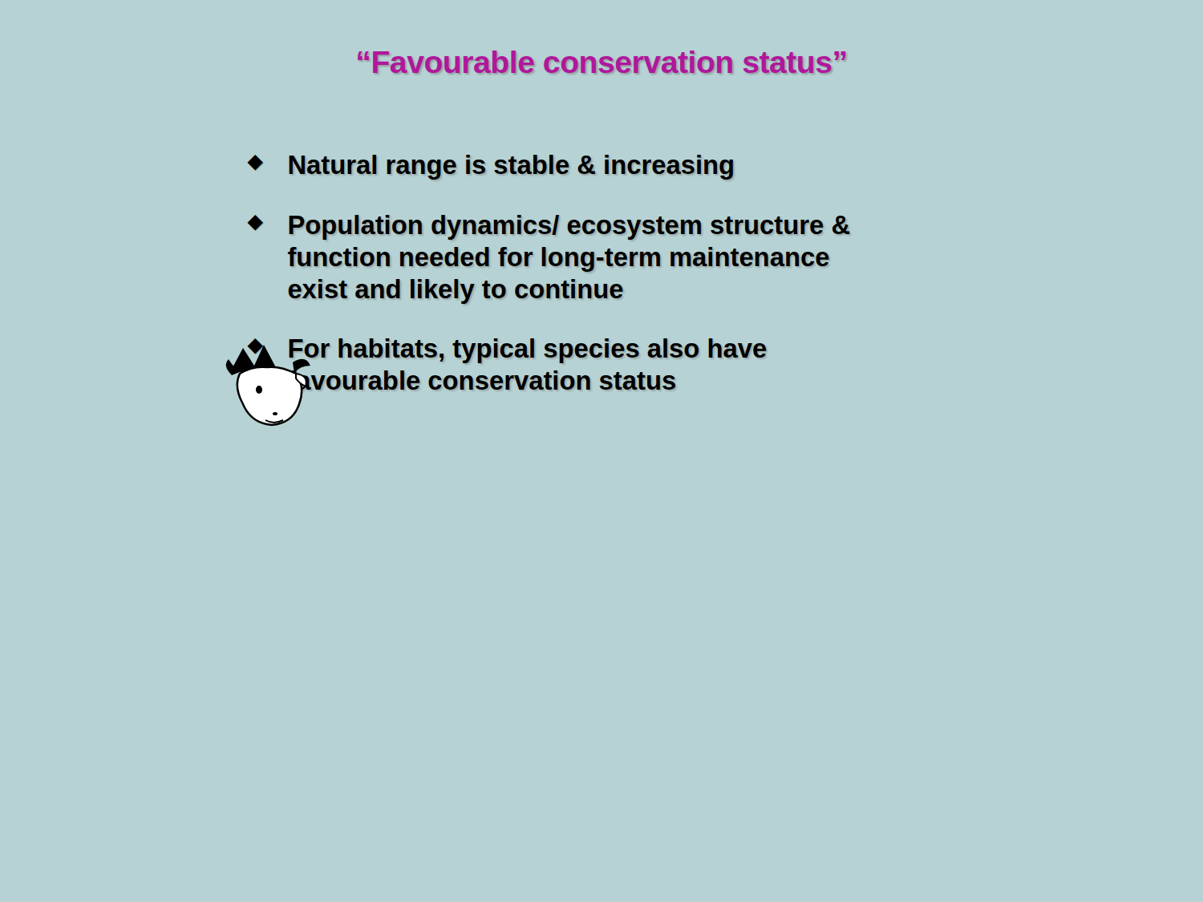“Favourable conservation status”
Natural range is stable & increasing
Population dynamics/ ecosystem structure & function needed for long-term maintenance exist and likely to continue
For habitats, typical species also have favourable conservation status